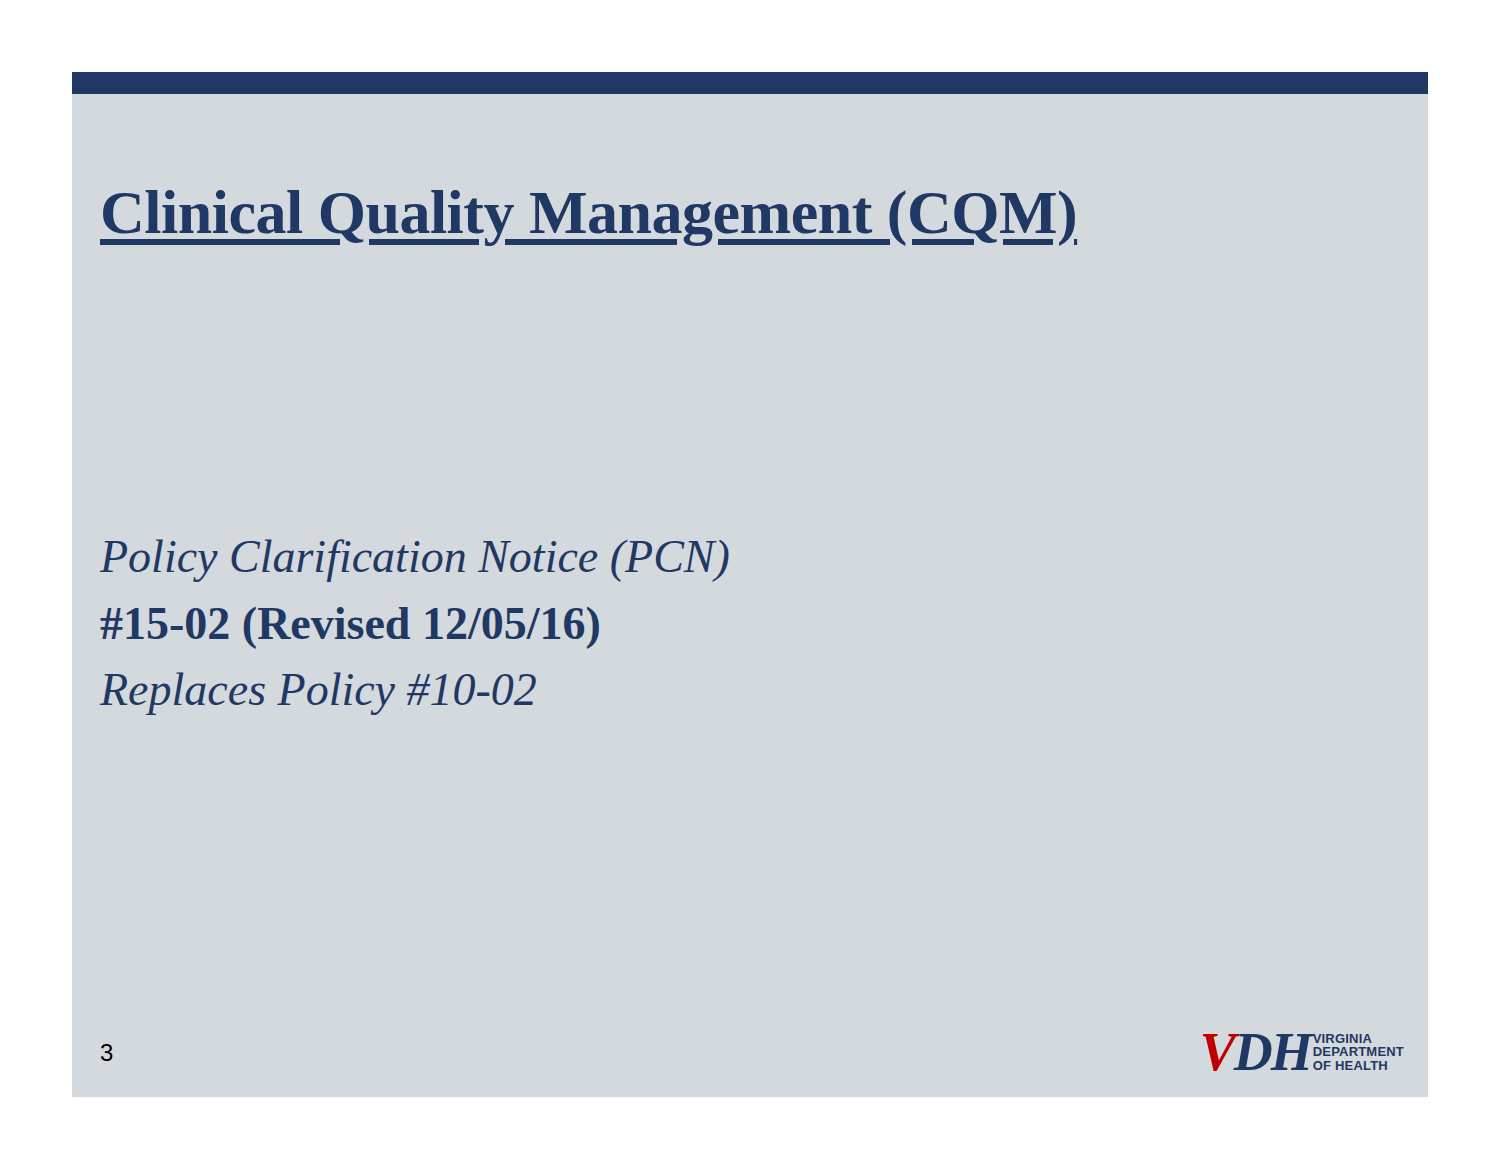Clinical Quality Management (CQM)
Policy Clarification Notice (PCN)
#15-02 (Revised 12/05/16)
Replaces Policy #10-02
3
VDH Virginia
Department
of Health